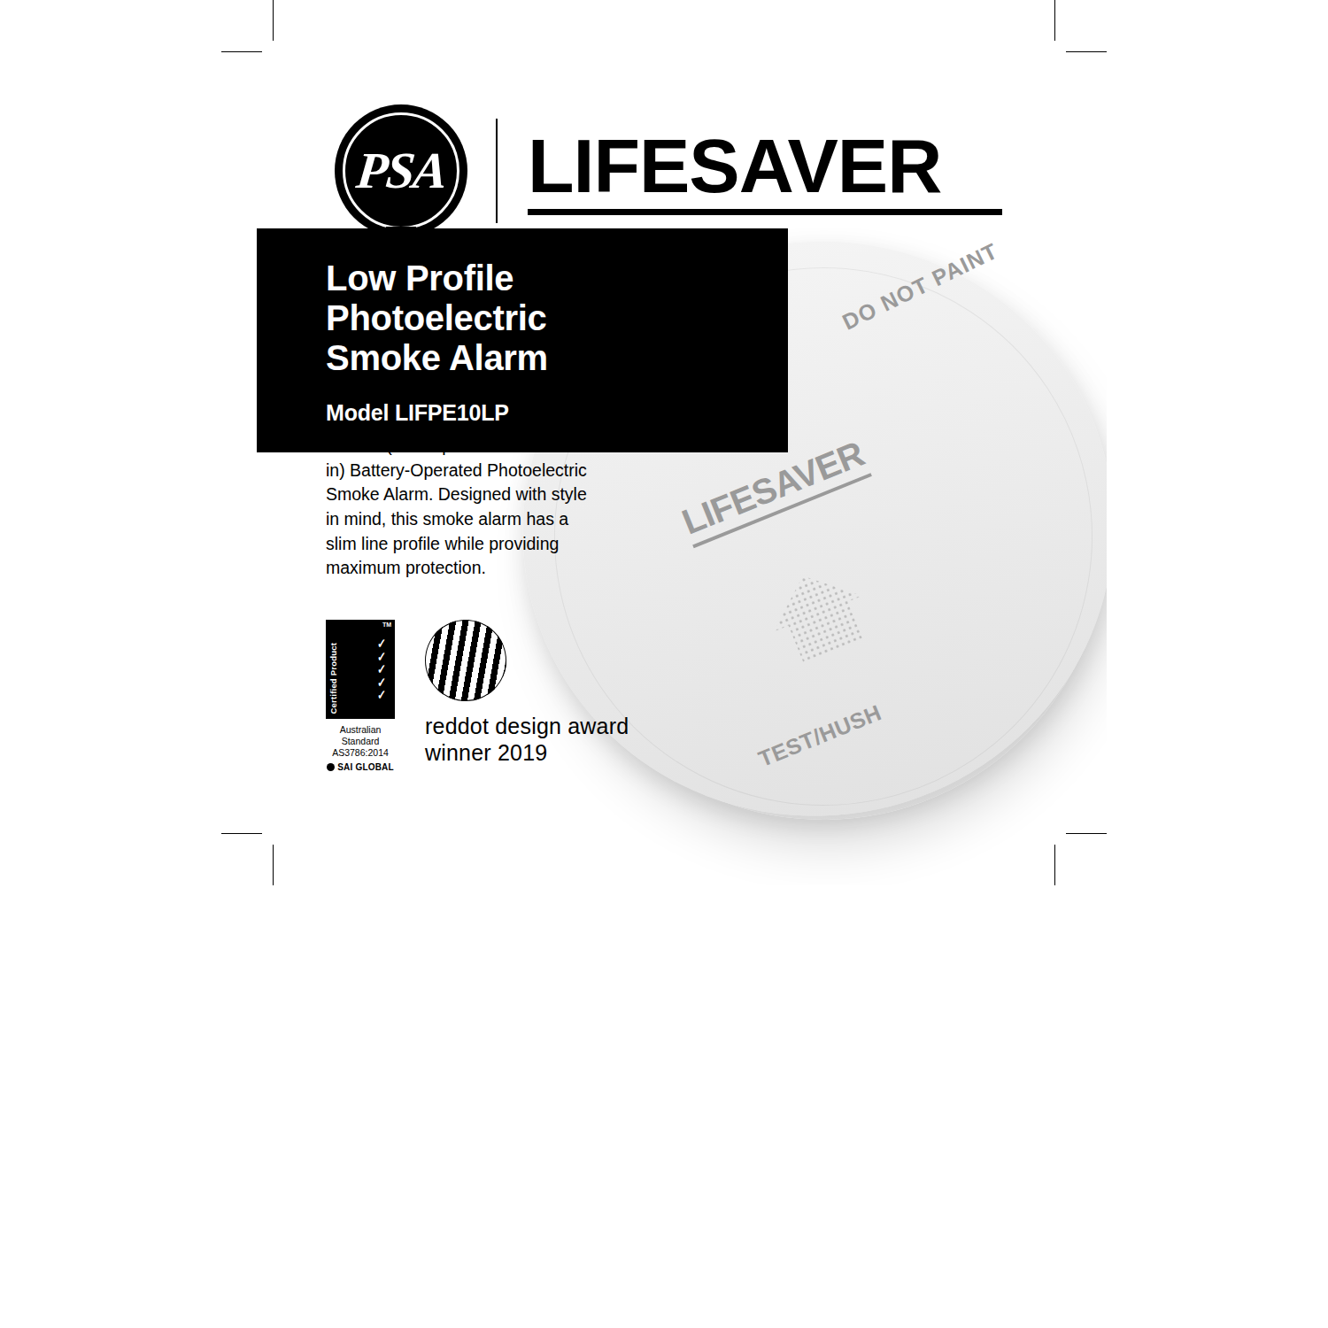PSA
LIFESAVER
DO NOT PAINT
LIFESAVER
TEST/HUSH
Low profile photoelectric smoke alarm with “DO NOT PAINT” marking, LIFESAVER logo, perforated house-shaped sounder grille and TEST/HUSH button.
Low Profile
Photoelectric
Smoke Alarm
Model LIFPE10LP
Lithium (non-replaceable sealed in) Battery-Operated Photoelectric Smoke Alarm. Designed with style in mind, this smoke alarm has a slim line profile while providing maximum protection.
TM Certified Product ✓✓✓✓✓
Australian
Standard
AS3786:2014
SAI GLOBAL
reddot design award
winner 2019